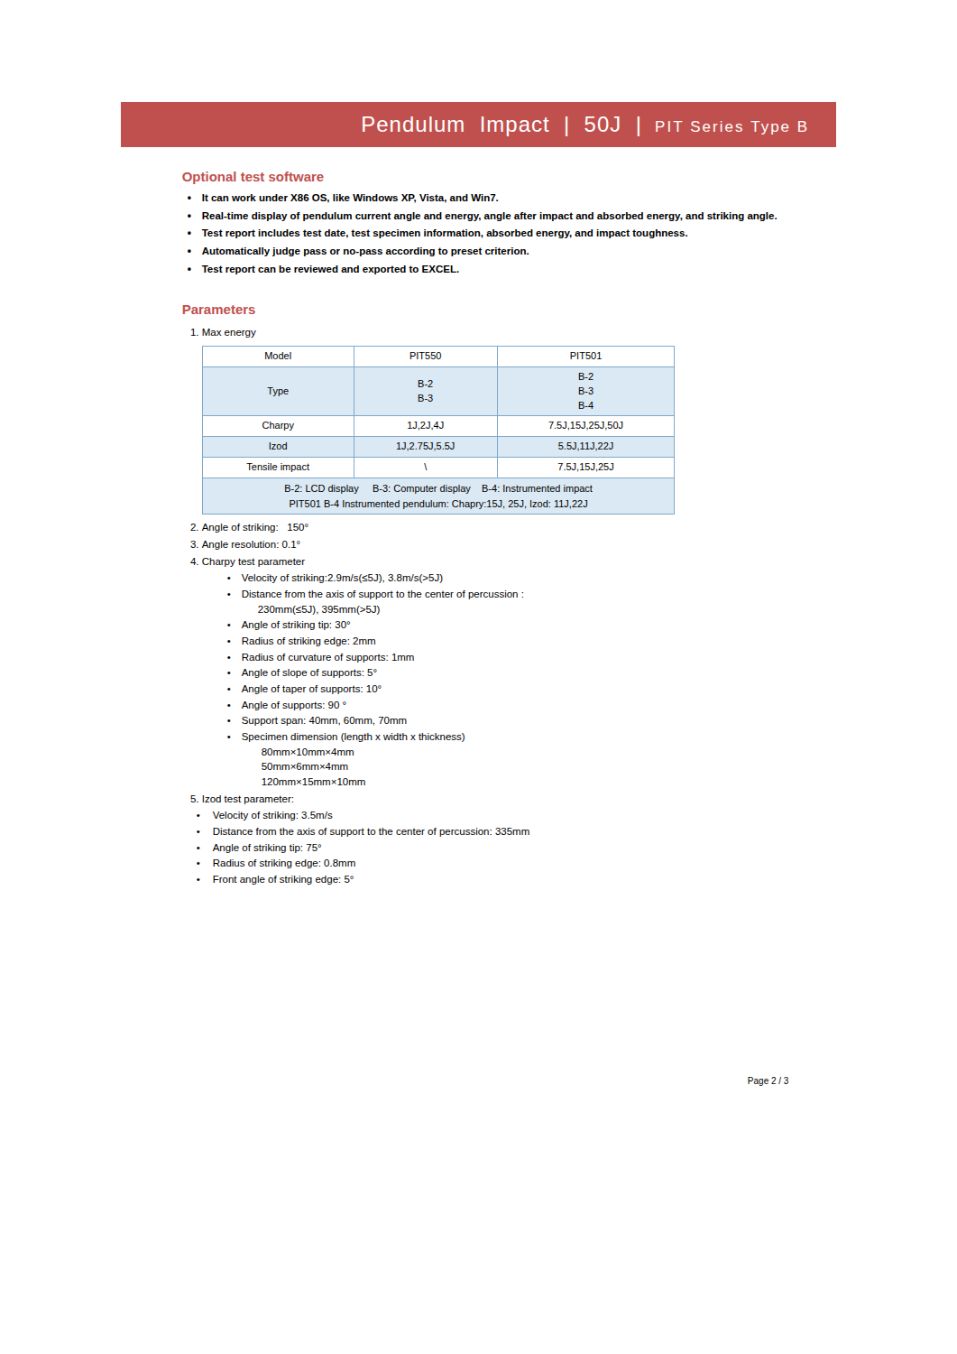Pendulum Impact | 50J | PIT Series Type B
Optional test software
It can work under X86 OS, like Windows XP, Vista, and Win7.
Real-time display of pendulum current angle and energy, angle after impact and absorbed energy, and striking angle.
Test report includes test date, test specimen information, absorbed energy, and impact toughness.
Automatically judge pass or no-pass according to preset criterion.
Test report can be reviewed and exported to EXCEL.
Parameters
Max energy
| Model | PIT550 | PIT501 |
| Type | B-2 B-3 | B-2 B-3 B-4 |
| Charpy | 1J,2J,4J | 7.5J,15J,25J,50J |
| Izod | 1J,2.75J,5.5J | 5.5J,11J,22J |
| Tensile impact | \ | 7.5J,15J,25J |
| B-2: LCD display B-3: Computer display B-4: Instrumented impact PIT501 B-4 Instrumented pendulum: Chapry:15J, 25J, Izod: 11J,22J |
Angle of striking: 150°
Angle resolution: 0.1°
Charpy test parameter
Velocity of striking:2.9m/s(≤5J), 3.8m/s(>5J)
Distance from the axis of support to the center of percussion :
230mm(≤5J), 395mm(>5J)
Angle of striking tip: 30°
Radius of striking edge: 2mm
Radius of curvature of supports: 1mm
Angle of slope of supports: 5°
Angle of taper of supports: 10°
Angle of supports: 90 °
Support span: 40mm, 60mm, 70mm
Specimen dimension (length x width x thickness)
80mm×10mm×4mm
50mm×6mm×4mm
120mm×15mm×10mm
Izod test parameter:
Velocity of striking: 3.5m/s
Distance from the axis of support to the center of percussion: 335mm
Angle of striking tip: 75°
Radius of striking edge: 0.8mm
Front angle of striking edge: 5°
Page 2 / 3